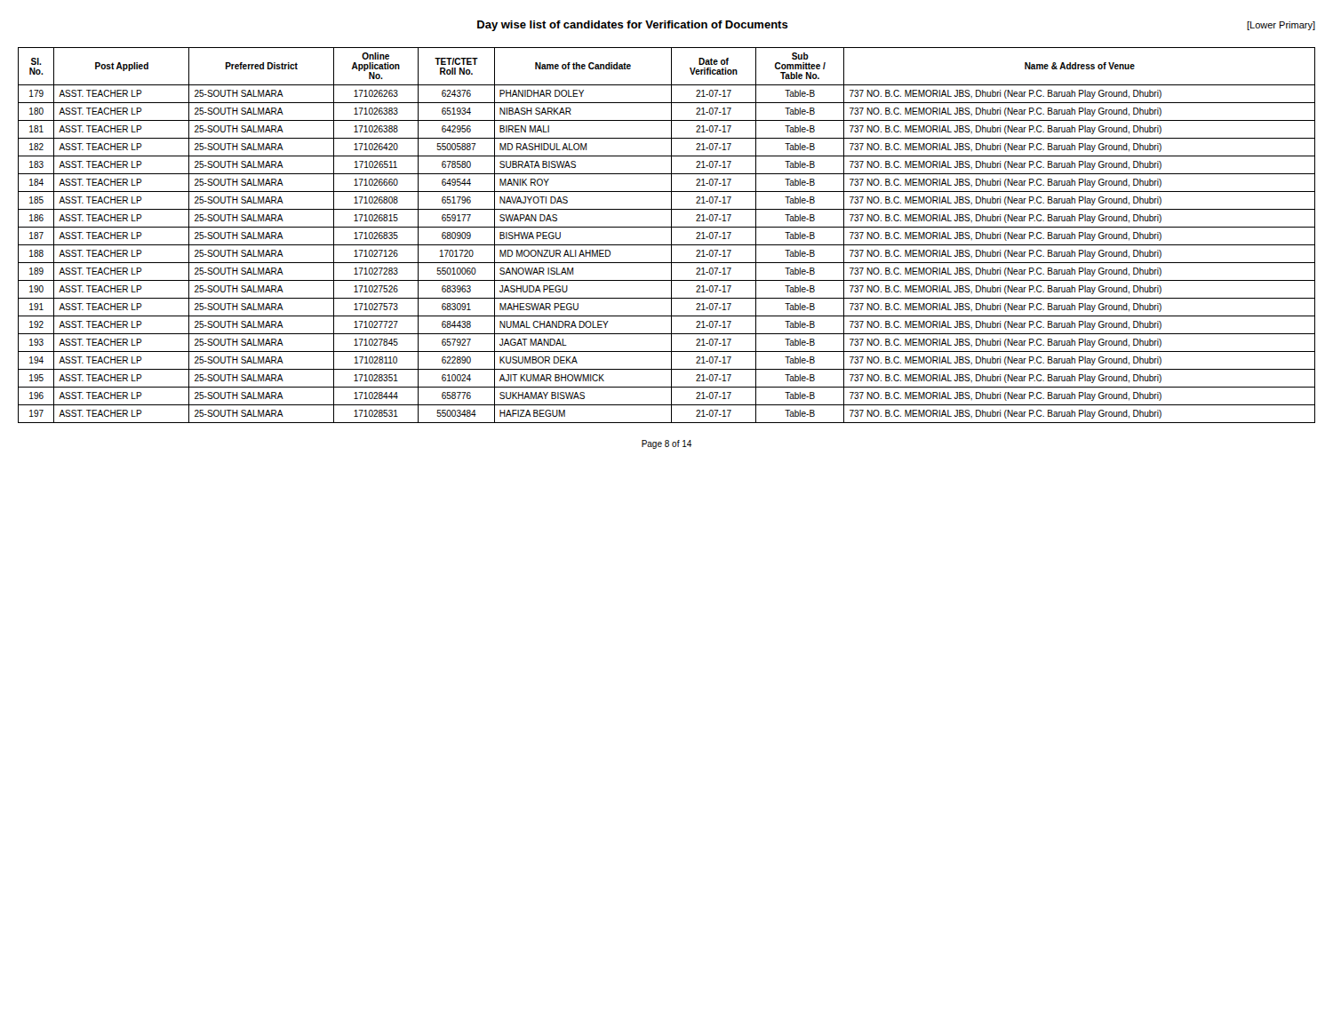Day wise list of candidates for Verification of Documents
[Lower Primary]
| Sl. No. | Post Applied | Preferred District | Online Application No. | TET/CTET Roll No. | Name of the Candidate | Date of Verification | Sub Committee / Table No. | Name & Address of Venue |
| --- | --- | --- | --- | --- | --- | --- | --- | --- |
| 179 | ASST. TEACHER LP | 25-SOUTH SALMARA | 171026263 | 624376 | PHANIDHAR DOLEY | 21-07-17 | Table-B | 737 NO. B.C. MEMORIAL JBS, Dhubri (Near P.C. Baruah Play Ground, Dhubri) |
| 180 | ASST. TEACHER LP | 25-SOUTH SALMARA | 171026383 | 651934 | NIBASH SARKAR | 21-07-17 | Table-B | 737 NO. B.C. MEMORIAL JBS, Dhubri (Near P.C. Baruah Play Ground, Dhubri) |
| 181 | ASST. TEACHER LP | 25-SOUTH SALMARA | 171026388 | 642956 | BIREN MALI | 21-07-17 | Table-B | 737 NO. B.C. MEMORIAL JBS, Dhubri (Near P.C. Baruah Play Ground, Dhubri) |
| 182 | ASST. TEACHER LP | 25-SOUTH SALMARA | 171026420 | 55005887 | MD RASHIDUL ALOM | 21-07-17 | Table-B | 737 NO. B.C. MEMORIAL JBS, Dhubri (Near P.C. Baruah Play Ground, Dhubri) |
| 183 | ASST. TEACHER LP | 25-SOUTH SALMARA | 171026511 | 678580 | SUBRATA BISWAS | 21-07-17 | Table-B | 737 NO. B.C. MEMORIAL JBS, Dhubri (Near P.C. Baruah Play Ground, Dhubri) |
| 184 | ASST. TEACHER LP | 25-SOUTH SALMARA | 171026660 | 649544 | MANIK ROY | 21-07-17 | Table-B | 737 NO. B.C. MEMORIAL JBS, Dhubri (Near P.C. Baruah Play Ground, Dhubri) |
| 185 | ASST. TEACHER LP | 25-SOUTH SALMARA | 171026808 | 651796 | NAVAJYOTI DAS | 21-07-17 | Table-B | 737 NO. B.C. MEMORIAL JBS, Dhubri (Near P.C. Baruah Play Ground, Dhubri) |
| 186 | ASST. TEACHER LP | 25-SOUTH SALMARA | 171026815 | 659177 | SWAPAN DAS | 21-07-17 | Table-B | 737 NO. B.C. MEMORIAL JBS, Dhubri (Near P.C. Baruah Play Ground, Dhubri) |
| 187 | ASST. TEACHER LP | 25-SOUTH SALMARA | 171026835 | 680909 | BISHWA PEGU | 21-07-17 | Table-B | 737 NO. B.C. MEMORIAL JBS, Dhubri (Near P.C. Baruah Play Ground, Dhubri) |
| 188 | ASST. TEACHER LP | 25-SOUTH SALMARA | 171027126 | 1701720 | MD MOONZUR ALI AHMED | 21-07-17 | Table-B | 737 NO. B.C. MEMORIAL JBS, Dhubri (Near P.C. Baruah Play Ground, Dhubri) |
| 189 | ASST. TEACHER LP | 25-SOUTH SALMARA | 171027283 | 55010060 | SANOWAR ISLAM | 21-07-17 | Table-B | 737 NO. B.C. MEMORIAL JBS, Dhubri (Near P.C. Baruah Play Ground, Dhubri) |
| 190 | ASST. TEACHER LP | 25-SOUTH SALMARA | 171027526 | 683963 | JASHUDA PEGU | 21-07-17 | Table-B | 737 NO. B.C. MEMORIAL JBS, Dhubri (Near P.C. Baruah Play Ground, Dhubri) |
| 191 | ASST. TEACHER LP | 25-SOUTH SALMARA | 171027573 | 683091 | MAHESWAR PEGU | 21-07-17 | Table-B | 737 NO. B.C. MEMORIAL JBS, Dhubri (Near P.C. Baruah Play Ground, Dhubri) |
| 192 | ASST. TEACHER LP | 25-SOUTH SALMARA | 171027727 | 684438 | NUMAL CHANDRA DOLEY | 21-07-17 | Table-B | 737 NO. B.C. MEMORIAL JBS, Dhubri (Near P.C. Baruah Play Ground, Dhubri) |
| 193 | ASST. TEACHER LP | 25-SOUTH SALMARA | 171027845 | 657927 | JAGAT MANDAL | 21-07-17 | Table-B | 737 NO. B.C. MEMORIAL JBS, Dhubri (Near P.C. Baruah Play Ground, Dhubri) |
| 194 | ASST. TEACHER LP | 25-SOUTH SALMARA | 171028110 | 622890 | KUSUMBOR DEKA | 21-07-17 | Table-B | 737 NO. B.C. MEMORIAL JBS, Dhubri (Near P.C. Baruah Play Ground, Dhubri) |
| 195 | ASST. TEACHER LP | 25-SOUTH SALMARA | 171028351 | 610024 | AJIT KUMAR BHOWMICK | 21-07-17 | Table-B | 737 NO. B.C. MEMORIAL JBS, Dhubri (Near P.C. Baruah Play Ground, Dhubri) |
| 196 | ASST. TEACHER LP | 25-SOUTH SALMARA | 171028444 | 658776 | SUKHAMAY BISWAS | 21-07-17 | Table-B | 737 NO. B.C. MEMORIAL JBS, Dhubri (Near P.C. Baruah Play Ground, Dhubri) |
| 197 | ASST. TEACHER LP | 25-SOUTH SALMARA | 171028531 | 55003484 | HAFIZA BEGUM | 21-07-17 | Table-B | 737 NO. B.C. MEMORIAL JBS, Dhubri (Near P.C. Baruah Play Ground, Dhubri) |
Page 8 of 14